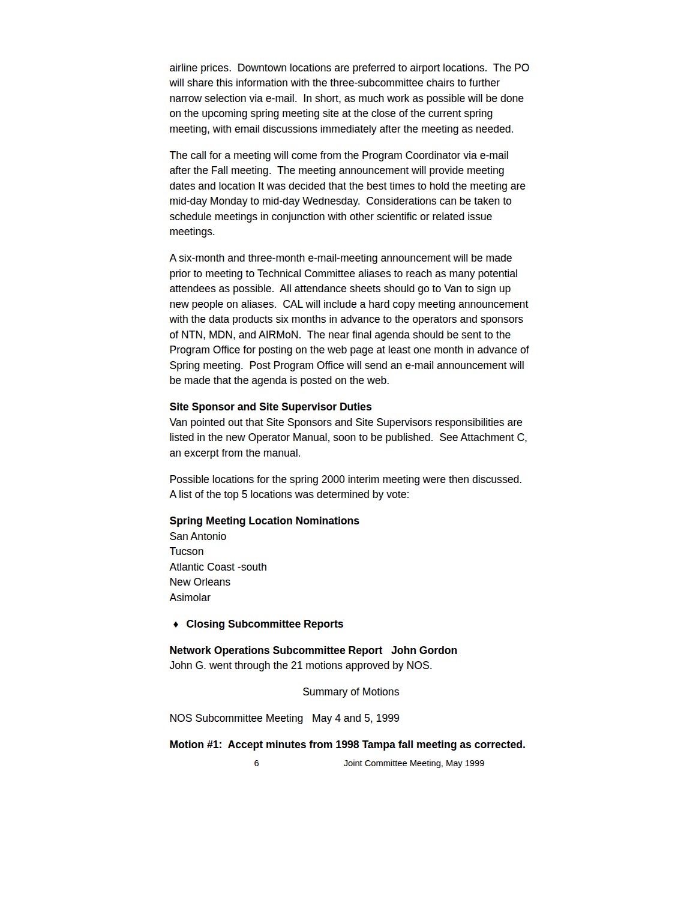airline prices. Downtown locations are preferred to airport locations. The PO will share this information with the three-subcommittee chairs to further narrow selection via e-mail. In short, as much work as possible will be done on the upcoming spring meeting site at the close of the current spring meeting, with email discussions immediately after the meeting as needed.
The call for a meeting will come from the Program Coordinator via e-mail after the Fall meeting. The meeting announcement will provide meeting dates and location It was decided that the best times to hold the meeting are mid-day Monday to mid-day Wednesday. Considerations can be taken to schedule meetings in conjunction with other scientific or related issue meetings.
A six-month and three-month e-mail-meeting announcement will be made prior to meeting to Technical Committee aliases to reach as many potential attendees as possible. All attendance sheets should go to Van to sign up new people on aliases. CAL will include a hard copy meeting announcement with the data products six months in advance to the operators and sponsors of NTN, MDN, and AIRMoN. The near final agenda should be sent to the Program Office for posting on the web page at least one month in advance of Spring meeting. Post Program Office will send an e-mail announcement will be made that the agenda is posted on the web.
Site Sponsor and Site Supervisor Duties
Van pointed out that Site Sponsors and Site Supervisors responsibilities are listed in the new Operator Manual, soon to be published. See Attachment C, an excerpt from the manual.
Possible locations for the spring 2000 interim meeting were then discussed. A list of the top 5 locations was determined by vote:
Spring Meeting Location Nominations
San Antonio
Tucson
Atlantic Coast -south
New Orleans
Asimolar
Closing Subcommittee Reports
Network Operations Subcommittee Report John Gordon
John G. went through the 21 motions approved by NOS.
Summary of Motions
NOS Subcommittee Meeting May 4 and 5, 1999
Motion #1: Accept minutes from 1998 Tampa fall meeting as corrected.
6 Joint Committee Meeting, May 1999